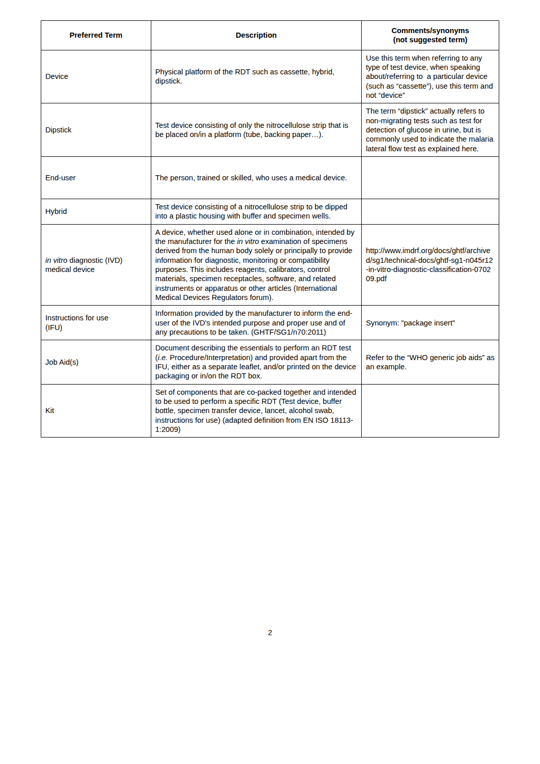| Preferred Term | Description | Comments/synonyms (not suggested term) |
| --- | --- | --- |
| Device | Physical platform of the RDT such as cassette, hybrid, dipstick. | Use this term when referring to any type of test device, when speaking about/referring to a particular device (such as “cassette”), use this term and not “device” |
| Dipstick | Test device consisting of only the nitrocellulose strip that is be placed on/in a platform (tube, backing paper…). | The term “dipstick” actually refers to non-migrating tests such as test for detection of glucose in urine, but is commonly used to indicate the malaria lateral flow test as explained here. |
| End-user | The person, trained or skilled, who uses a medical device. | |
| Hybrid | Test device consisting of a nitrocellulose strip to be dipped into a plastic housing with buffer and specimen wells. | |
| in vitro diagnostic (IVD) medical device | A device, whether used alone or in combination, intended by the manufacturer for the in vitro examination of specimens derived from the human body solely or principally to provide information for diagnostic, monitoring or compatibility purposes. This includes reagents, calibrators, control materials, specimen receptacles, software, and related instruments or apparatus or other articles (International Medical Devices Regulators forum). | http://www.imdrf.org/docs/ghtf/archived/sg1/technical-docs/ghtf-sg1-n045r12-in-vitro-diagnostic-classification-070209.pdf |
| Instructions for use (IFU) | Information provided by the manufacturer to inform the end-user of the IVD's intended purpose and proper use and of any precautions to be taken. (GHTF/SG1/n70:2011) | Synonym: "package insert" |
| Job Aid(s) | Document describing the essentials to perform an RDT test ( i.e. Procedure/Interpretation) and provided apart from the IFU, either as a separate leaflet, and/or printed on the device packaging or in/on the RDT box. | Refer to the “WHO generic job aids” as an example. |
| Kit | Set of components that are co-packed together and intended to be used to perform a specific RDT (Test device, buffer bottle, specimen transfer device, lancet, alcohol swab, instructions for use) (adapted definition from EN ISO 18113-1:2009) | |
2